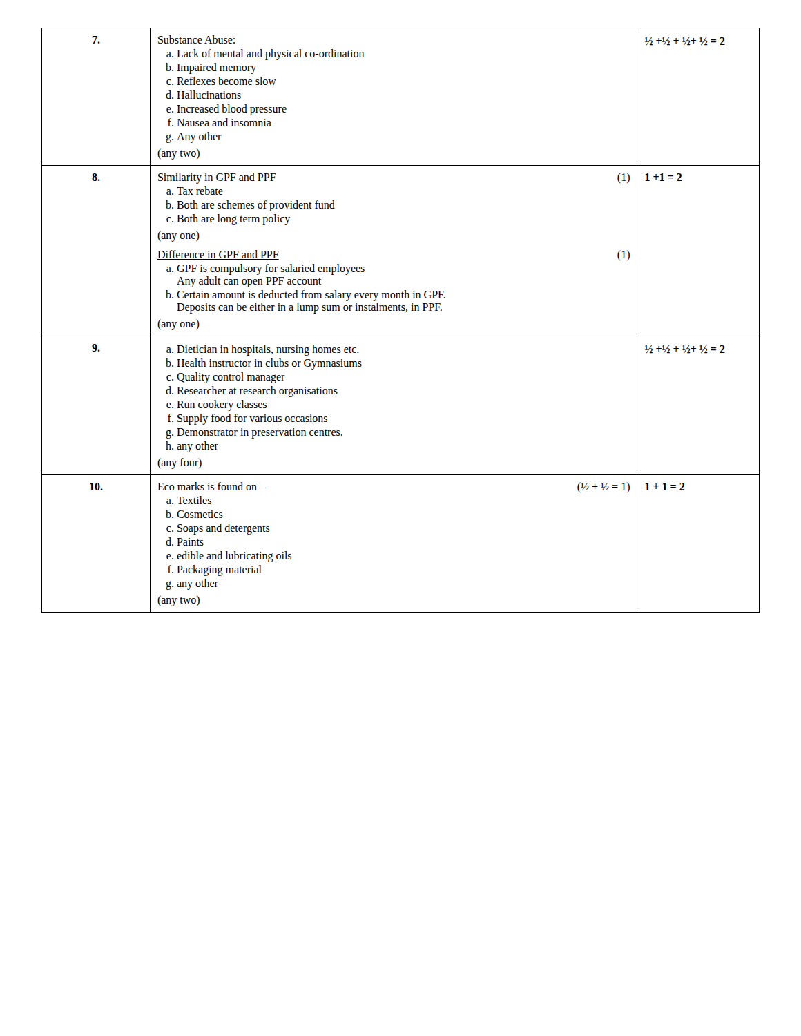| 7. | Substance Abuse: Lack of mental and physical co-ordination Impaired memory Reflexes become slow Hallucinations Increased blood pressure Nausea and insomnia Any other (any two) | ½ +½ + ½+ ½ = 2 |
| 8. | Similarity in GPF and PPF (1) Tax rebate Both are schemes of provident fund Both are long term policy (any one) Difference in GPF and PPF (1) GPF is compulsory for salaried employees Any adult can open PPF account Certain amount is deducted from salary every month in GPF. Deposits can be either in a lump sum or instalments, in PPF. (any one) | 1 +1 = 2 |
| 9. | Dietician in hospitals, nursing homes etc. Health instructor in clubs or Gymnasiums Quality control manager Researcher at research organisations Run cookery classes Supply food for various occasions Demonstrator in preservation centres. any other (any four) | ½ +½ + ½+ ½ = 2 |
| 10. | Eco marks is found on – (½ + ½ = 1) Textiles Cosmetics Soaps and detergents Paints edible and lubricating oils Packaging material any other (any two) | 1 + 1 = 2 |